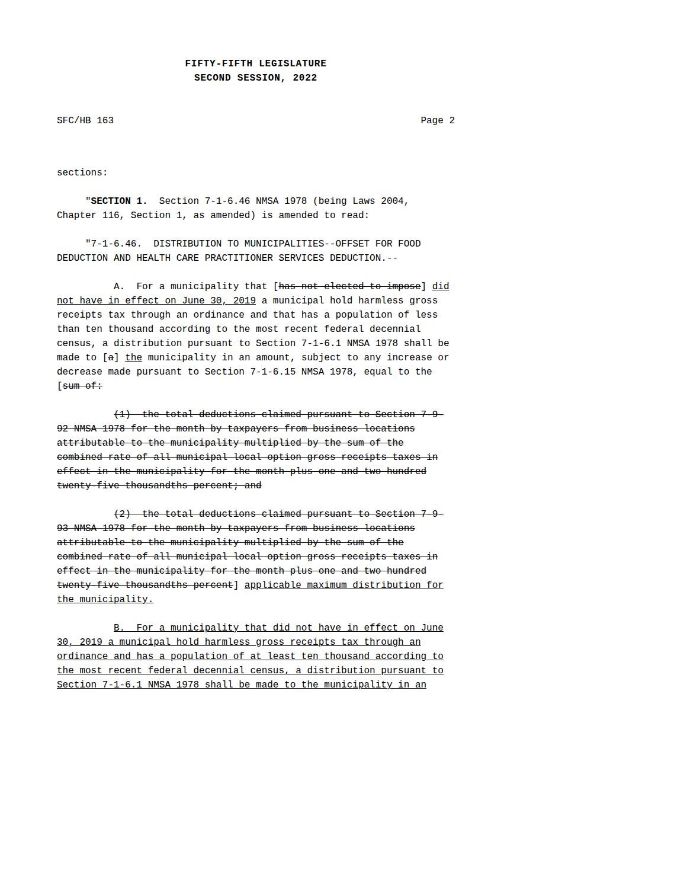FIFTY-FIFTH LEGISLATURE
SECOND SESSION, 2022
SFC/HB 163 Page 2
sections:
"SECTION 1. Section 7-1-6.46 NMSA 1978 (being Laws 2004, Chapter 116, Section 1, as amended) is amended to read:
"7-1-6.46. DISTRIBUTION TO MUNICIPALITIES--OFFSET FOR FOOD DEDUCTION AND HEALTH CARE PRACTITIONER SERVICES DEDUCTION.--
A. For a municipality that [has not elected to impose] did not have in effect on June 30, 2019 a municipal hold harmless gross receipts tax through an ordinance and that has a population of less than ten thousand according to the most recent federal decennial census, a distribution pursuant to Section 7-1-6.1 NMSA 1978 shall be made to [a] the municipality in an amount, subject to any increase or decrease made pursuant to Section 7-1-6.15 NMSA 1978, equal to the [sum of:
(1) the total deductions claimed pursuant to Section 7-9-92 NMSA 1978 for the month by taxpayers from business locations attributable to the municipality multiplied by the sum of the combined rate of all municipal local option gross receipts taxes in effect in the municipality for the month plus one and two hundred twenty-five thousandths percent; and
(2) the total deductions claimed pursuant to Section 7-9-93 NMSA 1978 for the month by taxpayers from business locations attributable to the municipality multiplied by the sum of the combined rate of all municipal local option gross receipts taxes in effect in the municipality for the month plus one and two hundred twenty-five thousandths percent] applicable maximum distribution for the municipality.
B. For a municipality that did not have in effect on June 30, 2019 a municipal hold harmless gross receipts tax through an ordinance and has a population of at least ten thousand according to the most recent federal decennial census, a distribution pursuant to Section 7-1-6.1 NMSA 1978 shall be made to the municipality in an